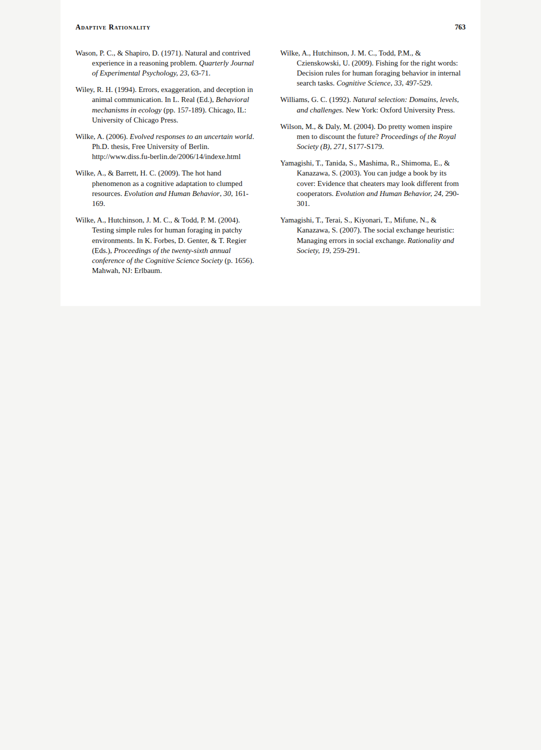Adaptive Rationality 763
Wason, P. C., & Shapiro, D. (1971). Natural and contrived experience in a reasoning problem. Quarterly Journal of Experimental Psychology, 23, 63-71.
Wiley, R. H. (1994). Errors, exaggeration, and deception in animal communication. In L. Real (Ed.), Behavioral mechanisms in ecology (pp. 157-189). Chicago, IL: University of Chicago Press.
Wilke, A. (2006). Evolved responses to an uncertain world. Ph.D. thesis, Free University of Berlin. http://www.diss.fu-berlin.de/2006/14/indexe.html
Wilke, A., & Barrett, H. C. (2009). The hot hand phenomenon as a cognitive adaptation to clumped resources. Evolution and Human Behavior, 30, 161-169.
Wilke, A., Hutchinson, J. M. C., & Todd, P. M. (2004). Testing simple rules for human foraging in patchy environments. In K. Forbes, D. Genter, & T. Regier (Eds.), Proceedings of the twenty-sixth annual conference of the Cognitive Science Society (p. 1656). Mahwah, NJ: Erlbaum.
Wilke, A., Hutchinson, J. M. C., Todd, P.M., & Czienskowski, U. (2009). Fishing for the right words: Decision rules for human foraging behavior in internal search tasks. Cognitive Science, 33, 497-529.
Williams, G. C. (1992). Natural selection: Domains, levels, and challenges. New York: Oxford University Press.
Wilson, M., & Daly, M. (2004). Do pretty women inspire men to discount the future? Proceedings of the Royal Society (B), 271, S177-S179.
Yamagishi, T., Tanida, S., Mashima, R., Shimoma, E., & Kanazawa, S. (2003). You can judge a book by its cover: Evidence that cheaters may look different from cooperators. Evolution and Human Behavior, 24, 290-301.
Yamagishi, T., Terai, S., Kiyonari, T., Mifune, N., & Kanazawa, S. (2007). The social exchange heuristic: Managing errors in social exchange. Rationality and Society, 19, 259-291.